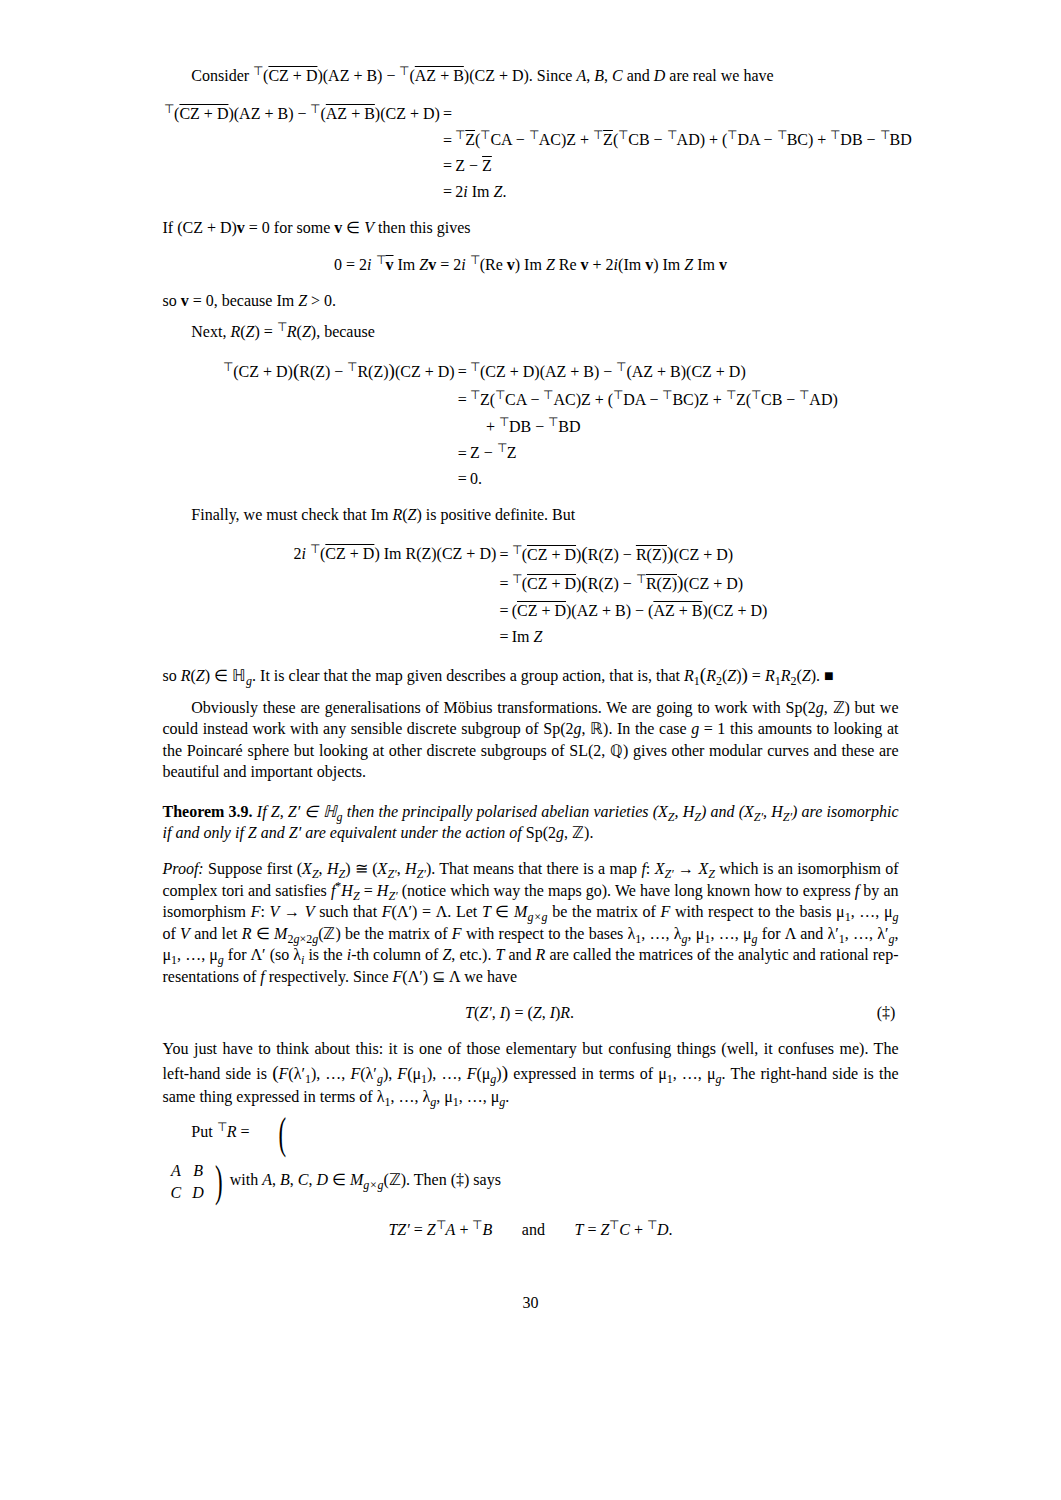Consider ⊤(CZ + D)(AZ + B) − ⊤(AZ + B)(CZ + D). Since A, B, C and D are real we have
| ⊤ ( CZ + D )(AZ + B) − ⊤ ( AZ + B )(CZ + D) | = | |
| | = | ⊤ Z ( ⊤ CA − ⊤ AC)Z + ⊤ Z ( ⊤ CB − ⊤ AD) + ( ⊤ DA − ⊤ BC) + ⊤ DB − ⊤ BD |
| | = | Z − Z |
| | = | 2 i Im Z . |
If (CZ + D)v = 0 for some v ∈ V then this gives
0 = 2i ⊤v Im Zv = 2i ⊤(Re v) Im Z Re v + 2i(Im v) Im Z Im v
so v = 0, because Im Z > 0.
Next, R(Z) = ⊤R(Z), because
| ⊤ (CZ + D) ( R(Z) − ⊤ R(Z) ) (CZ + D) | = | ⊤ (CZ + D)(AZ + B) − ⊤ (AZ + B)(CZ + D) |
| | = | ⊤ Z( ⊤ CA − ⊤ AC)Z + ( ⊤ DA − ⊤ BC)Z + ⊤ Z( ⊤ CB − ⊤ AD) |
| | | + ⊤ DB − ⊤ BD |
| | = | Z − ⊤ Z |
| | = | 0. |
Finally, we must check that Im R(Z) is positive definite. But
| 2 i ⊤ ( CZ + D ) Im R(Z)(CZ + D) | = | ⊤ ( CZ + D ) ( R(Z) − R(Z) ) (CZ + D) |
| | = | ⊤ ( CZ + D ) ( R(Z) − ⊤ R(Z) ) (CZ + D) |
| | = | ( CZ + D )(AZ + B) − ( AZ + B )(CZ + D) |
| | = | Im Z |
so R(Z) ∈ ℍg. It is clear that the map given describes a group action, that is, that R1(R2(Z)) = R1R2(Z). ■
Obviously these are generalisations of Möbius transformations. We are going to work with Sp(2g, ℤ) but we could instead work with any sensible discrete subgroup of Sp(2g, ℝ). In the case g = 1 this amounts to looking at the Poincaré sphere but looking at other discrete subgroups of SL(2, ℚ) gives other modular curves and these are beautiful and important objects.
Theorem 3.9. If Z, Z′ ∈ ℍg then the principally polarised abelian varieties (XZ, HZ) and (XZ′, HZ′) are isomorphic if and only if Z and Z′ are equivalent under the action of Sp(2g, ℤ).
Proof: Suppose first (XZ, HZ) ≅ (XZ′, HZ′). That means that there is a map f: XZ′ → XZ which is an isomorphism of complex tori and satisfies f*HZ = HZ′ (notice which way the maps go). We have long known how to express f by an isomorphism F: V → V such that F(Λ′) = Λ. Let T ∈ Mg×g be the matrix of F with respect to the basis μ1, …, μg of V and let R ∈ M2g×2g(ℤ) be the matrix of F with respect to the bases λ1, …, λg, μ1, …, μg for Λ and λ′1, …, λ′g, μ1, …, μg for Λ′ (so λi is the i-th column of Z, etc.). T and R are called the matrices of the analytic and rational representations of f respectively. Since F(Λ′) ⊆ Λ we have
(‡) T(Z′, I) = (Z, I)R.
You just have to think about this: it is one of those elementary but confusing things (well, it confuses me). The left-hand side is (F(λ′1), …, F(λ′g), F(μ1), …, F(μg)) expressed in terms of μ1, …, μg. The right-hand side is the same thing expressed in terms of λ1, …, λg, μ1, …, μg.
Put ⊤R = (
| A | B |
| C | D |
) with A, B, C, D ∈ Mg×g(ℤ). Then (‡) says
TZ′ = Z⊤A + ⊤B and T = Z⊤C + ⊤D.
30